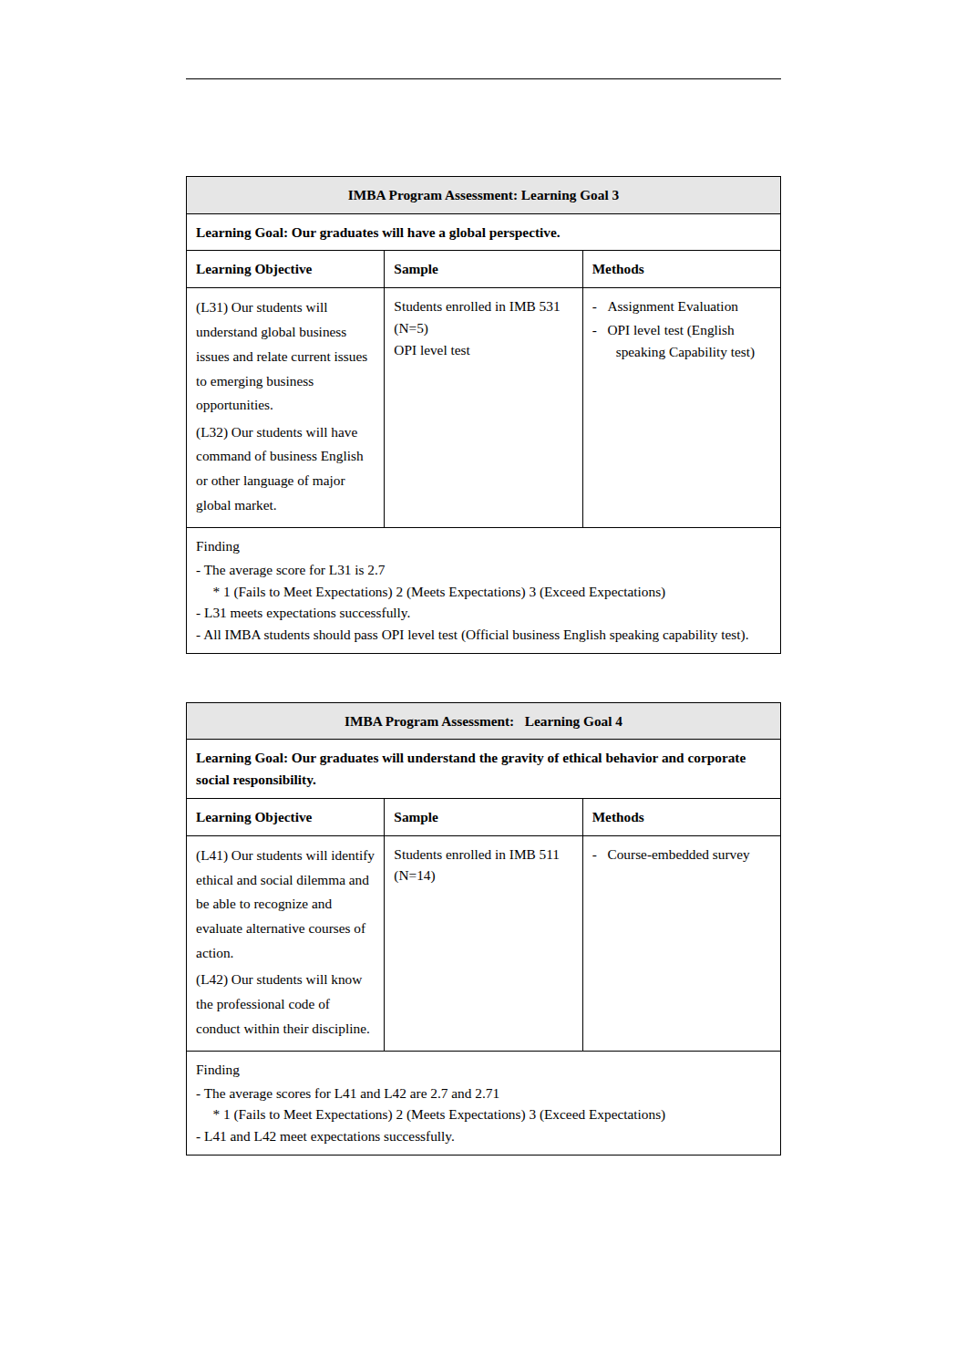| IMBA Program Assessment: Learning Goal 3 |
| Learning Goal: Our graduates will have a global perspective. |
| Learning Objective | Sample | Methods |
| (L31) Our students will understand global business issues and relate current issues to emerging business opportunities. (L32) Our students will have command of business English or other language of major global market. | Students enrolled in IMB 531 (N=5) OPI level test | Assignment Evaluation OPI level test (English speaking Capability test) |
| Finding - The average score for L31 is 2.7 * 1 (Fails to Meet Expectations) 2 (Meets Expectations) 3 (Exceed Expectations) - L31 meets expectations successfully. - All IMBA students should pass OPI level test (Official business English speaking capability test). |
| IMBA Program Assessment: Learning Goal 4 |
| Learning Goal: Our graduates will understand the gravity of ethical behavior and corporate social responsibility. |
| Learning Objective | Sample | Methods |
| (L41) Our students will identify ethical and social dilemma and be able to recognize and evaluate alternative courses of action. (L42) Our students will know the professional code of conduct within their discipline. | Students enrolled in IMB 511 (N=14) | Course-embedded survey |
| Finding - The average scores for L41 and L42 are 2.7 and 2.71 * 1 (Fails to Meet Expectations) 2 (Meets Expectations) 3 (Exceed Expectations) - L41 and L42 meet expectations successfully. |